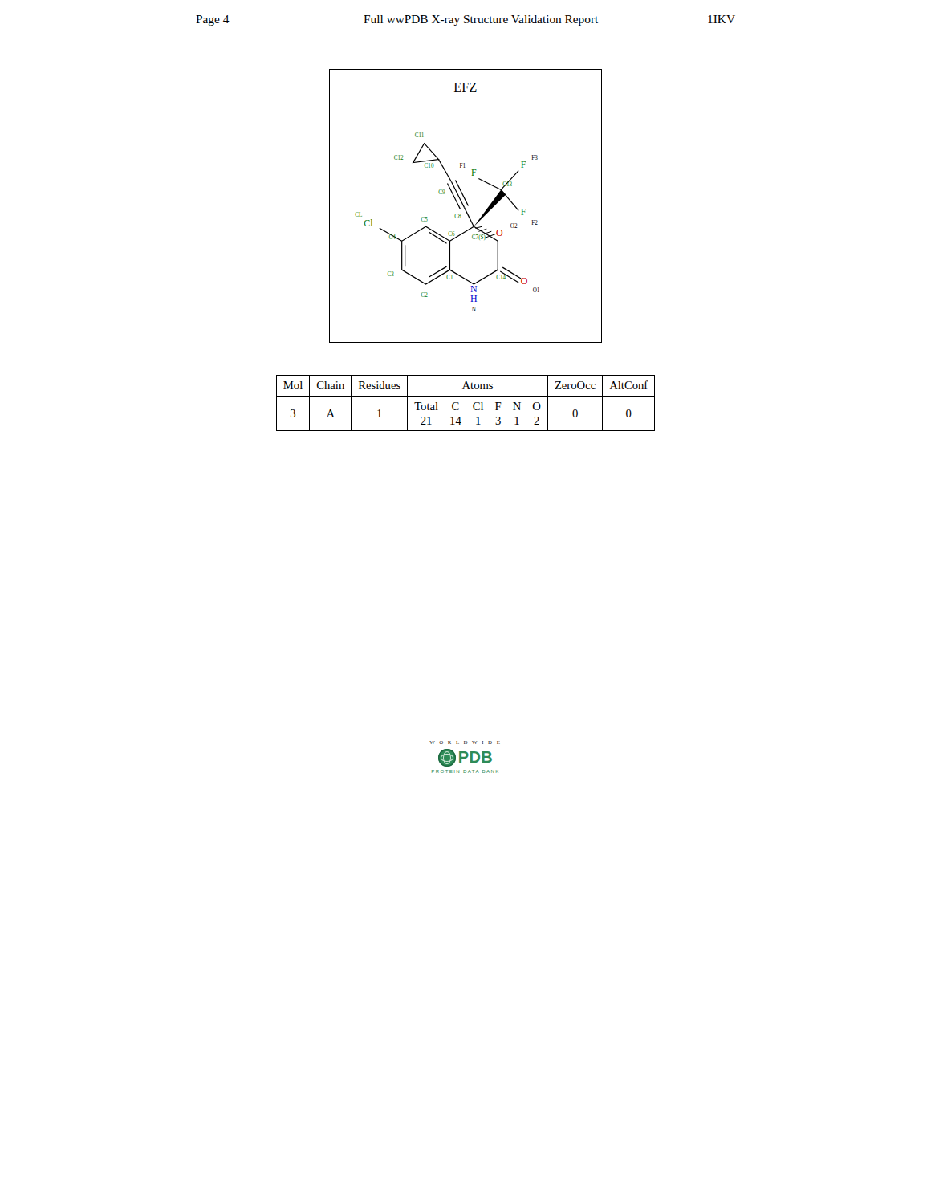Page 4
Full wwPDB X-ray Structure Validation Report
1IKV
EFZ
Cl CL O O2 O O1 N H N F F1 F F3 F F2 C1 C2 C3 C4 C5 C6 C7(S) C8 C9 C10 C11 C12 C13 C14
| Mol | Chain | Residues | Atoms | ZeroOcc | AltConf |
| --- | --- | --- | --- | --- | --- |
| 3 | A | 1 | Total C Cl F N O 21 14 1 3 1 2 | 0 | 0 |
W O R L D W I D E
PDB
PROTEIN DATA BANK